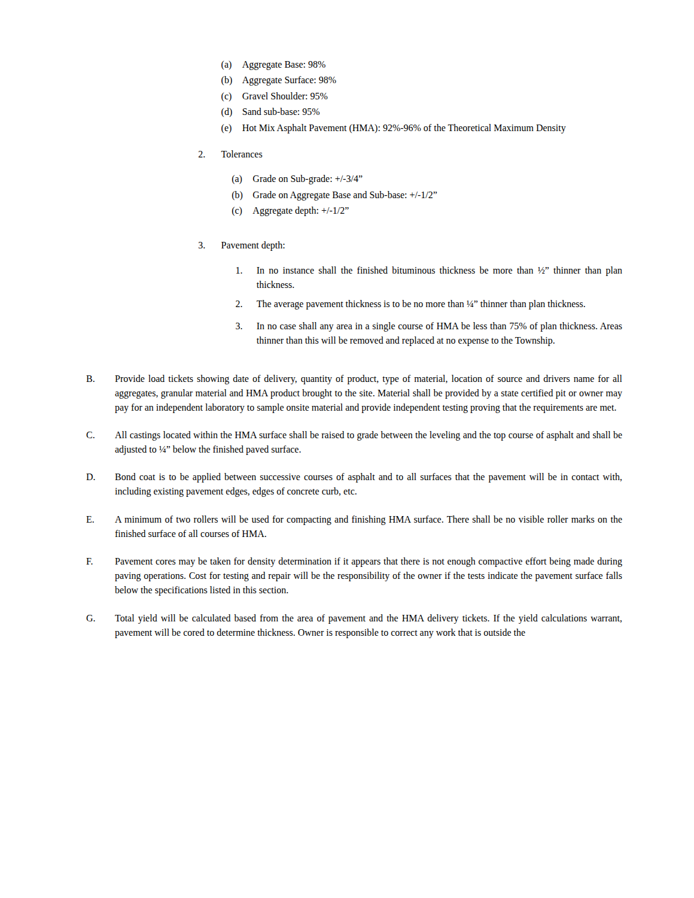(a) Aggregate Base: 98%
(b) Aggregate Surface: 98%
(c) Gravel Shoulder: 95%
(d) Sand sub-base: 95%
(e) Hot Mix Asphalt Pavement (HMA): 92%-96% of the Theoretical Maximum Density
2. Tolerances
(a) Grade on Sub-grade: +/-3/4”
(b) Grade on Aggregate Base and Sub-base: +/-1/2”
(c) Aggregate depth: +/-1/2”
3. Pavement depth:
1. In no instance shall the finished bituminous thickness be more than ½” thinner than plan thickness.
2. The average pavement thickness is to be no more than ¼” thinner than plan thickness.
3. In no case shall any area in a single course of HMA be less than 75% of plan thickness. Areas thinner than this will be removed and replaced at no expense to the Township.
B. Provide load tickets showing date of delivery, quantity of product, type of material, location of source and drivers name for all aggregates, granular material and HMA product brought to the site. Material shall be provided by a state certified pit or owner may pay for an independent laboratory to sample onsite material and provide independent testing proving that the requirements are met.
C. All castings located within the HMA surface shall be raised to grade between the leveling and the top course of asphalt and shall be adjusted to ¼” below the finished paved surface.
D. Bond coat is to be applied between successive courses of asphalt and to all surfaces that the pavement will be in contact with, including existing pavement edges, edges of concrete curb, etc.
E. A minimum of two rollers will be used for compacting and finishing HMA surface. There shall be no visible roller marks on the finished surface of all courses of HMA.
F. Pavement cores may be taken for density determination if it appears that there is not enough compactive effort being made during paving operations. Cost for testing and repair will be the responsibility of the owner if the tests indicate the pavement surface falls below the specifications listed in this section.
G. Total yield will be calculated based from the area of pavement and the HMA delivery tickets. If the yield calculations warrant, pavement will be cored to determine thickness. Owner is responsible to correct any work that is outside the